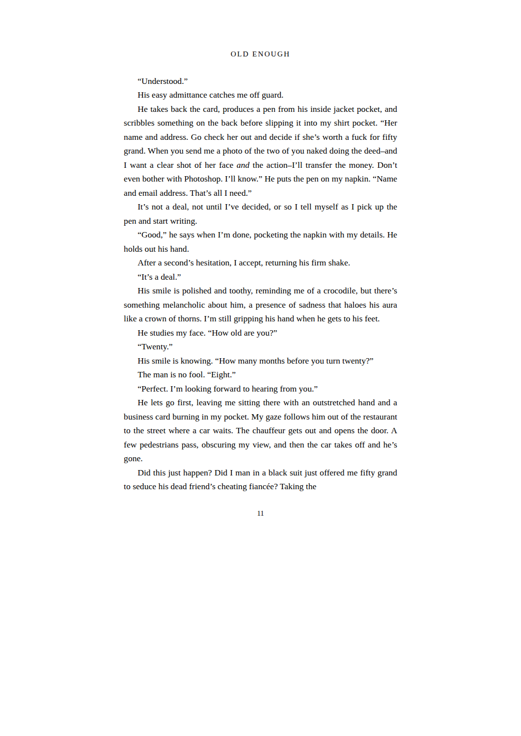Old Enough
“Understood.”
His easy admittance catches me off guard.
He takes back the card, produces a pen from his inside jacket pocket, and scribbles something on the back before slipping it into my shirt pocket. “Her name and address. Go check her out and decide if she’s worth a fuck for fifty grand. When you send me a photo of the two of you naked doing the deed–and I want a clear shot of her face and the action–I’ll transfer the money. Don’t even bother with Photoshop. I’ll know.” He puts the pen on my napkin. “Name and email address. That’s all I need.”
It’s not a deal, not until I’ve decided, or so I tell myself as I pick up the pen and start writing.
“Good,” he says when I’m done, pocketing the napkin with my details. He holds out his hand.
After a second’s hesitation, I accept, returning his firm shake.
“It’s a deal.”
His smile is polished and toothy, reminding me of a crocodile, but there’s something melancholic about him, a presence of sadness that haloes his aura like a crown of thorns. I’m still gripping his hand when he gets to his feet.
He studies my face. “How old are you?”
“Twenty.”
His smile is knowing. “How many months before you turn twenty?”
The man is no fool. “Eight.”
“Perfect. I’m looking forward to hearing from you.”
He lets go first, leaving me sitting there with an outstretched hand and a business card burning in my pocket. My gaze follows him out of the restaurant to the street where a car waits. The chauffeur gets out and opens the door. A few pedestrians pass, obscuring my view, and then the car takes off and he’s gone.
Did this just happen? Did I man in a black suit just offered me fifty grand to seduce his dead friend’s cheating fiancée? Taking the
11